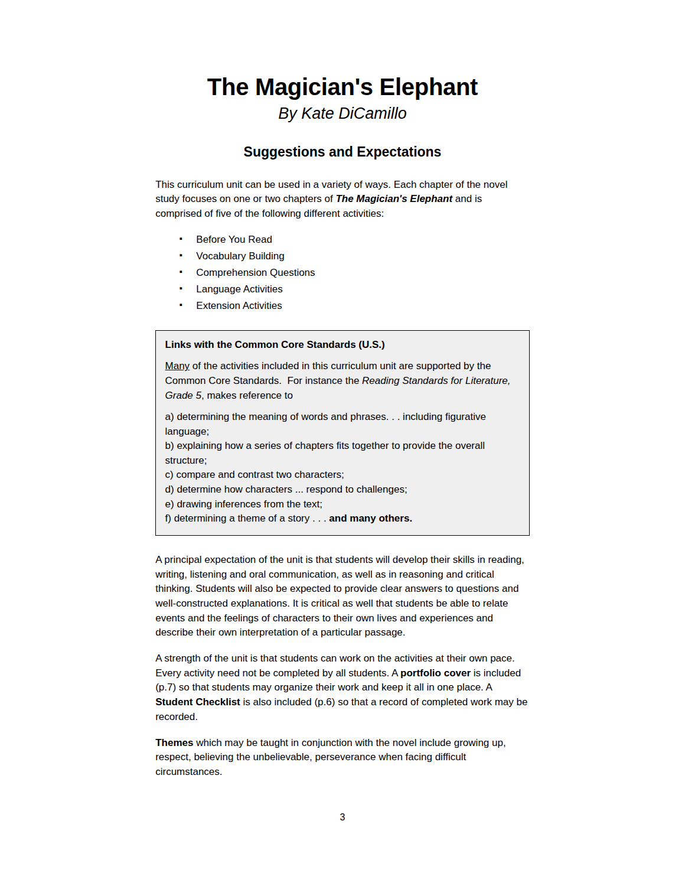The Magician's Elephant
By Kate DiCamillo
Suggestions and Expectations
This curriculum unit can be used in a variety of ways. Each chapter of the novel study focuses on one or two chapters of The Magician's Elephant and is comprised of five of the following different activities:
Before You Read
Vocabulary Building
Comprehension Questions
Language Activities
Extension Activities
Links with the Common Core Standards (U.S.)
Many of the activities included in this curriculum unit are supported by the Common Core Standards. For instance the Reading Standards for Literature, Grade 5, makes reference to
a) determining the meaning of words and phrases. . . including figurative language; b) explaining how a series of chapters fits together to provide the overall structure; c) compare and contrast two characters; d) determine how characters ... respond to challenges; e) drawing inferences from the text; f) determining a theme of a story . . . and many others.
A principal expectation of the unit is that students will develop their skills in reading, writing, listening and oral communication, as well as in reasoning and critical thinking. Students will also be expected to provide clear answers to questions and well-constructed explanations. It is critical as well that students be able to relate events and the feelings of characters to their own lives and experiences and describe their own interpretation of a particular passage.
A strength of the unit is that students can work on the activities at their own pace. Every activity need not be completed by all students. A portfolio cover is included (p.7) so that students may organize their work and keep it all in one place. A Student Checklist is also included (p.6) so that a record of completed work may be recorded.
Themes which may be taught in conjunction with the novel include growing up, respect, believing the unbelievable, perseverance when facing difficult circumstances.
3